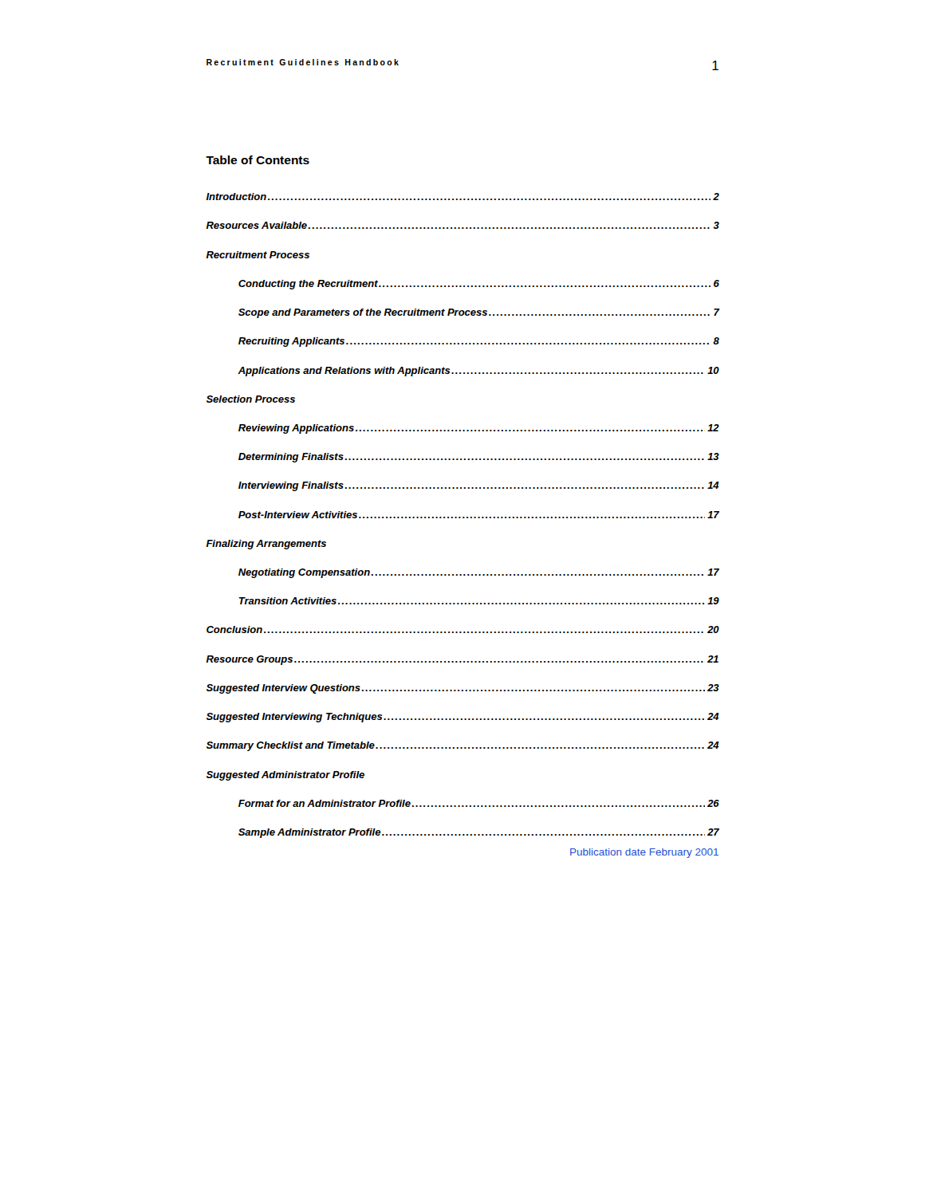Recruitment Guidelines Handbook
1
Table of Contents
Introduction .................................................................................................................................. 2
Resources Available ..................................................................................................................... 3
Recruitment Process
Conducting the Recruitment ..................................................................................................... 6
Scope and Parameters of the Recruitment Process ..................................................................... 7
Recruiting Applicants ............................................................................................................... 8
Applications and Relations with Applicants ............................................................................. 10
Selection Process
Reviewing Applications ........................................................................................................... 12
Determining Finalists .............................................................................................................. 13
Interviewing Finalists .............................................................................................................. 14
Post-Interview Activities .......................................................................................................... 17
Finalizing Arrangements
Negotiating Compensation ....................................................................................................... 17
Transition Activities ................................................................................................................ 19
Conclusion ..................................................................................................................................... 20
Resource Groups ......................................................................................................................... 21
Suggested Interview Questions ....................................................................................................... 23
Suggested Interviewing Techniques .............................................................................................. 24
Summary Checklist and Timetable ................................................................................................. 24
Suggested Administrator Profile
Format for an Administrator Profile ....................................................................................... 26
Sample Administrator Profile ................................................................................................. 27
Publication date February 2001